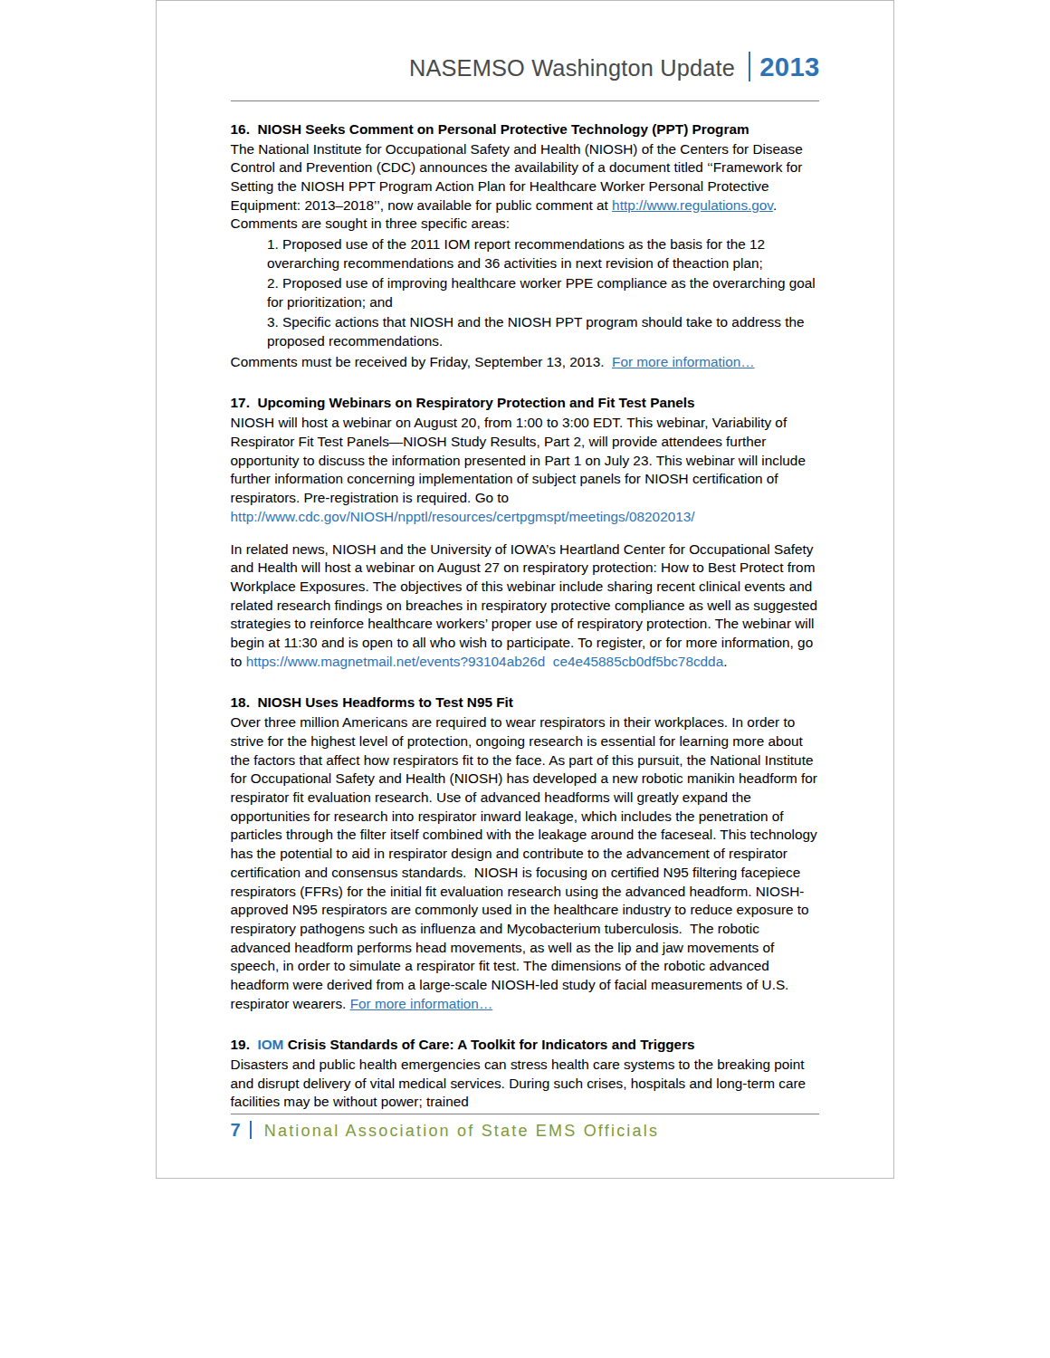NASEMSO Washington Update 2013
16. NIOSH Seeks Comment on Personal Protective Technology (PPT) Program
The National Institute for Occupational Safety and Health (NIOSH) of the Centers for Disease Control and Prevention (CDC) announces the availability of a document titled ‘‘Framework for Setting the NIOSH PPT Program Action Plan for Healthcare Worker Personal Protective Equipment: 2013–2018’’, now available for public comment at http://www.regulations.gov. Comments are sought in three specific areas:
1. Proposed use of the 2011 IOM report recommendations as the basis for the 12 overarching recommendations and 36 activities in next revision of theaction plan;
2. Proposed use of improving healthcare worker PPE compliance as the overarching goal for prioritization; and
3. Specific actions that NIOSH and the NIOSH PPT program should take to address the proposed recommendations.
Comments must be received by Friday, September 13, 2013. For more information…
17. Upcoming Webinars on Respiratory Protection and Fit Test Panels
NIOSH will host a webinar on August 20, from 1:00 to 3:00 EDT. This webinar, Variability of Respirator Fit Test Panels—NIOSH Study Results, Part 2, will provide attendees further opportunity to discuss the information presented in Part 1 on July 23. This webinar will include further information concerning implementation of subject panels for NIOSH certification of respirators. Pre-registration is required. Go to http://www.cdc.gov/NIOSH/npptl/resources/certpgmspt/meetings/08202013/
In related news, NIOSH and the University of IOWA’s Heartland Center for Occupational Safety and Health will host a webinar on August 27 on respiratory protection: How to Best Protect from Workplace Exposures. The objectives of this webinar include sharing recent clinical events and related research findings on breaches in respiratory protective compliance as well as suggested strategies to reinforce healthcare workers’ proper use of respiratory protection. The webinar will begin at 11:30 and is open to all who wish to participate. To register, or for more information, go to https://www.magnetmail.net/events?93104ab26d ce4e45885cb0df5bc78cdda.
18. NIOSH Uses Headforms to Test N95 Fit
Over three million Americans are required to wear respirators in their workplaces. In order to strive for the highest level of protection, ongoing research is essential for learning more about the factors that affect how respirators fit to the face. As part of this pursuit, the National Institute for Occupational Safety and Health (NIOSH) has developed a new robotic manikin headform for respirator fit evaluation research. Use of advanced headforms will greatly expand the opportunities for research into respirator inward leakage, which includes the penetration of particles through the filter itself combined with the leakage around the faceseal. This technology has the potential to aid in respirator design and contribute to the advancement of respirator certification and consensus standards. NIOSH is focusing on certified N95 filtering facepiece respirators (FFRs) for the initial fit evaluation research using the advanced headform. NIOSH-approved N95 respirators are commonly used in the healthcare industry to reduce exposure to respiratory pathogens such as influenza and Mycobacterium tuberculosis. The robotic advanced headform performs head movements, as well as the lip and jaw movements of speech, in order to simulate a respirator fit test. The dimensions of the robotic advanced headform were derived from a large-scale NIOSH-led study of facial measurements of U.S. respirator wearers. For more information…
19. IOM Crisis Standards of Care: A Toolkit for Indicators and Triggers
Disasters and public health emergencies can stress health care systems to the breaking point and disrupt delivery of vital medical services. During such crises, hospitals and long-term care facilities may be without power; trained
7 National Association of State EMS Officials